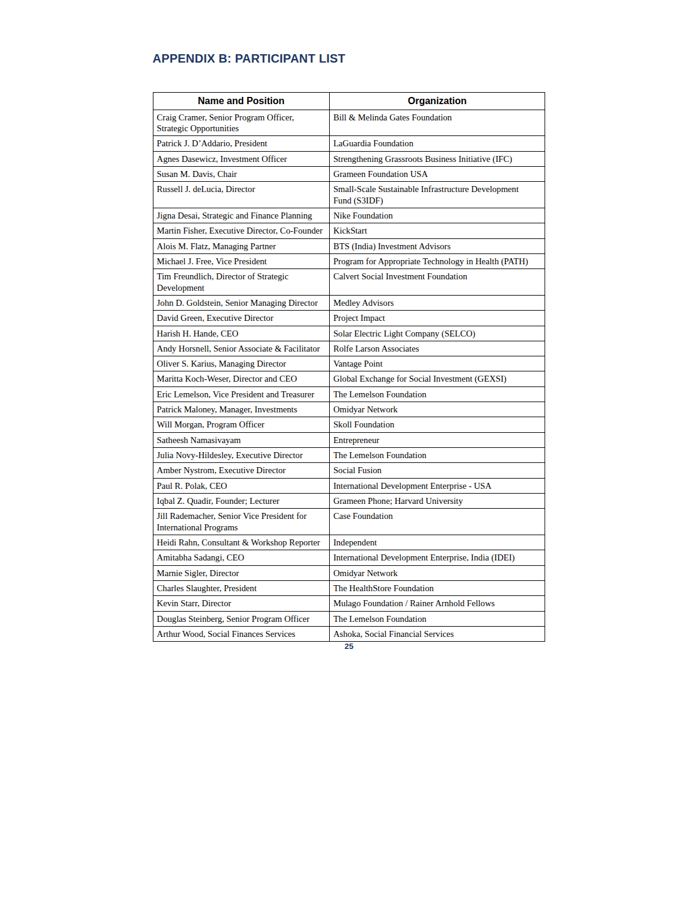APPENDIX B: PARTICIPANT LIST
| Name and Position | Organization |
| --- | --- |
| Craig Cramer, Senior Program Officer, Strategic Opportunities | Bill & Melinda Gates Foundation |
| Patrick J. D’Addario, President | LaGuardia Foundation |
| Agnes Dasewicz, Investment Officer | Strengthening Grassroots Business Initiative (IFC) |
| Susan M. Davis, Chair | Grameen Foundation USA |
| Russell J. deLucia, Director | Small-Scale Sustainable Infrastructure Development Fund (S3IDF) |
| Jigna Desai, Strategic and Finance Planning | Nike Foundation |
| Martin Fisher, Executive Director, Co-Founder | KickStart |
| Alois M. Flatz, Managing Partner | BTS (India) Investment Advisors |
| Michael J. Free, Vice President | Program for Appropriate Technology in Health (PATH) |
| Tim Freundlich, Director of Strategic Development | Calvert Social Investment Foundation |
| John D. Goldstein, Senior Managing Director | Medley Advisors |
| David Green, Executive Director | Project Impact |
| Harish H. Hande, CEO | Solar Electric Light Company (SELCO) |
| Andy Horsnell, Senior Associate & Facilitator | Rolfe Larson Associates |
| Oliver S. Karius, Managing Director | Vantage Point |
| Maritta Koch-Weser, Director and CEO | Global Exchange for Social Investment (GEXSI) |
| Eric Lemelson, Vice President and Treasurer | The Lemelson Foundation |
| Patrick Maloney, Manager, Investments | Omidyar Network |
| Will Morgan, Program Officer | Skoll Foundation |
| Satheesh Namasivayam | Entrepreneur |
| Julia Novy-Hildesley, Executive Director | The Lemelson Foundation |
| Amber Nystrom, Executive Director | Social Fusion |
| Paul R. Polak, CEO | International Development Enterprise - USA |
| Iqbal Z. Quadir, Founder; Lecturer | Grameen Phone; Harvard University |
| Jill Rademacher, Senior Vice President for International Programs | Case Foundation |
| Heidi Rahn, Consultant & Workshop Reporter | Independent |
| Amitabha Sadangi, CEO | International Development Enterprise, India (IDEI) |
| Marnie Sigler, Director | Omidyar Network |
| Charles Slaughter, President | The HealthStore Foundation |
| Kevin Starr, Director | Mulago Foundation / Rainer Arnhold Fellows |
| Douglas Steinberg, Senior Program Officer | The Lemelson Foundation |
| Arthur Wood, Social Finances Services | Ashoka, Social Financial Services |
25